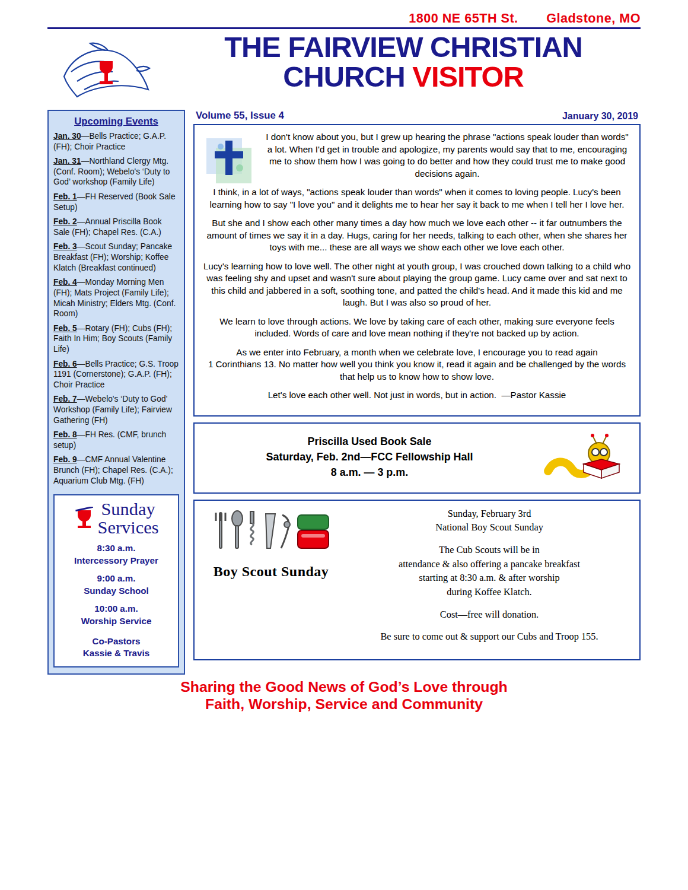1800 NE 65TH St. Gladstone, MO
THE FAIRVIEW CHRISTIAN
CHURCH VISITOR
Upcoming Events
Jan. 30—Bells Practice; G.A.P. (FH); Choir Practice
Jan. 31—Northland Clergy Mtg. (Conf. Room); Webelo's ‘Duty to God’ workshop (Family Life)
Feb. 1—FH Reserved (Book Sale Setup)
Feb. 2—Annual Priscilla Book Sale (FH); Chapel Res. (C.A.)
Feb. 3—Scout Sunday; Pancake Breakfast (FH); Worship; Koffee Klatch (Breakfast continued)
Feb. 4—Monday Morning Men (FH); Mats Project (Family Life); Micah Ministry; Elders Mtg. (Conf. Room)
Feb. 5—Rotary (FH); Cubs (FH); Faith In Him; Boy Scouts (Family Life)
Feb. 6—Bells Practice; G.S. Troop 1191 (Cornerstone); G.A.P. (FH); Choir Practice
Feb. 7—Webelo's ‘Duty to God’ Workshop (Family Life); Fairview Gathering (FH)
Feb. 8—FH Res. (CMF, brunch setup)
Feb. 9—CMF Annual Valentine Brunch (FH); Chapel Res. (C.A.); Aquarium Club Mtg. (FH)
Sunday
Services
8:30 a.m.
Intercessory Prayer
9:00 a.m.
Sunday School
10:00 a.m.
Worship Service
Co-Pastors
Kassie & Travis
Volume 55, Issue 4 January 30, 2019
I don't know about you, but I grew up hearing the phrase "actions speak louder than words" a lot. When I'd get in trouble and apologize, my parents would say that to me, encouraging me to show them how I was going to do better and how they could trust me to make good decisions again.
I think, in a lot of ways, "actions speak louder than words" when it comes to loving people. Lucy's been learning how to say "I love you" and it delights me to hear her say it back to me when I tell her I love her.
But she and I show each other many times a day how much we love each other -- it far outnumbers the amount of times we say it in a day. Hugs, caring for her needs, talking to each other, when she shares her toys with me... these are all ways we show each other we love each other.
Lucy's learning how to love well. The other night at youth group, I was crouched down talking to a child who was feeling shy and upset and wasn't sure about playing the group game. Lucy came over and sat next to this child and jabbered in a soft, soothing tone, and patted the child's head. And it made this kid and me laugh. But I was also so proud of her.
We learn to love through actions. We love by taking care of each other, making sure everyone feels included. Words of care and love mean nothing if they're not backed up by action.
As we enter into February, a month when we celebrate love, I encourage you to read again
1 Corinthians 13. No matter how well you think you know it, read it again and be challenged by the words that help us to know how to show love.
Let's love each other well. Not just in words, but in action. —Pastor Kassie
Priscilla Used Book Sale
Saturday, Feb. 2nd—FCC Fellowship Hall
8 a.m. — 3 p.m.
Boy Scout Sunday
Sunday, February 3rd
National Boy Scout Sunday
The Cub Scouts will be in
attendance & also offering a pancake breakfast
starting at 8:30 a.m. & after worship
during Koffee Klatch.
Cost—free will donation.
Be sure to come out & support our Cubs and Troop 155.
Sharing the Good News of God’s Love through
Faith, Worship, Service and Community